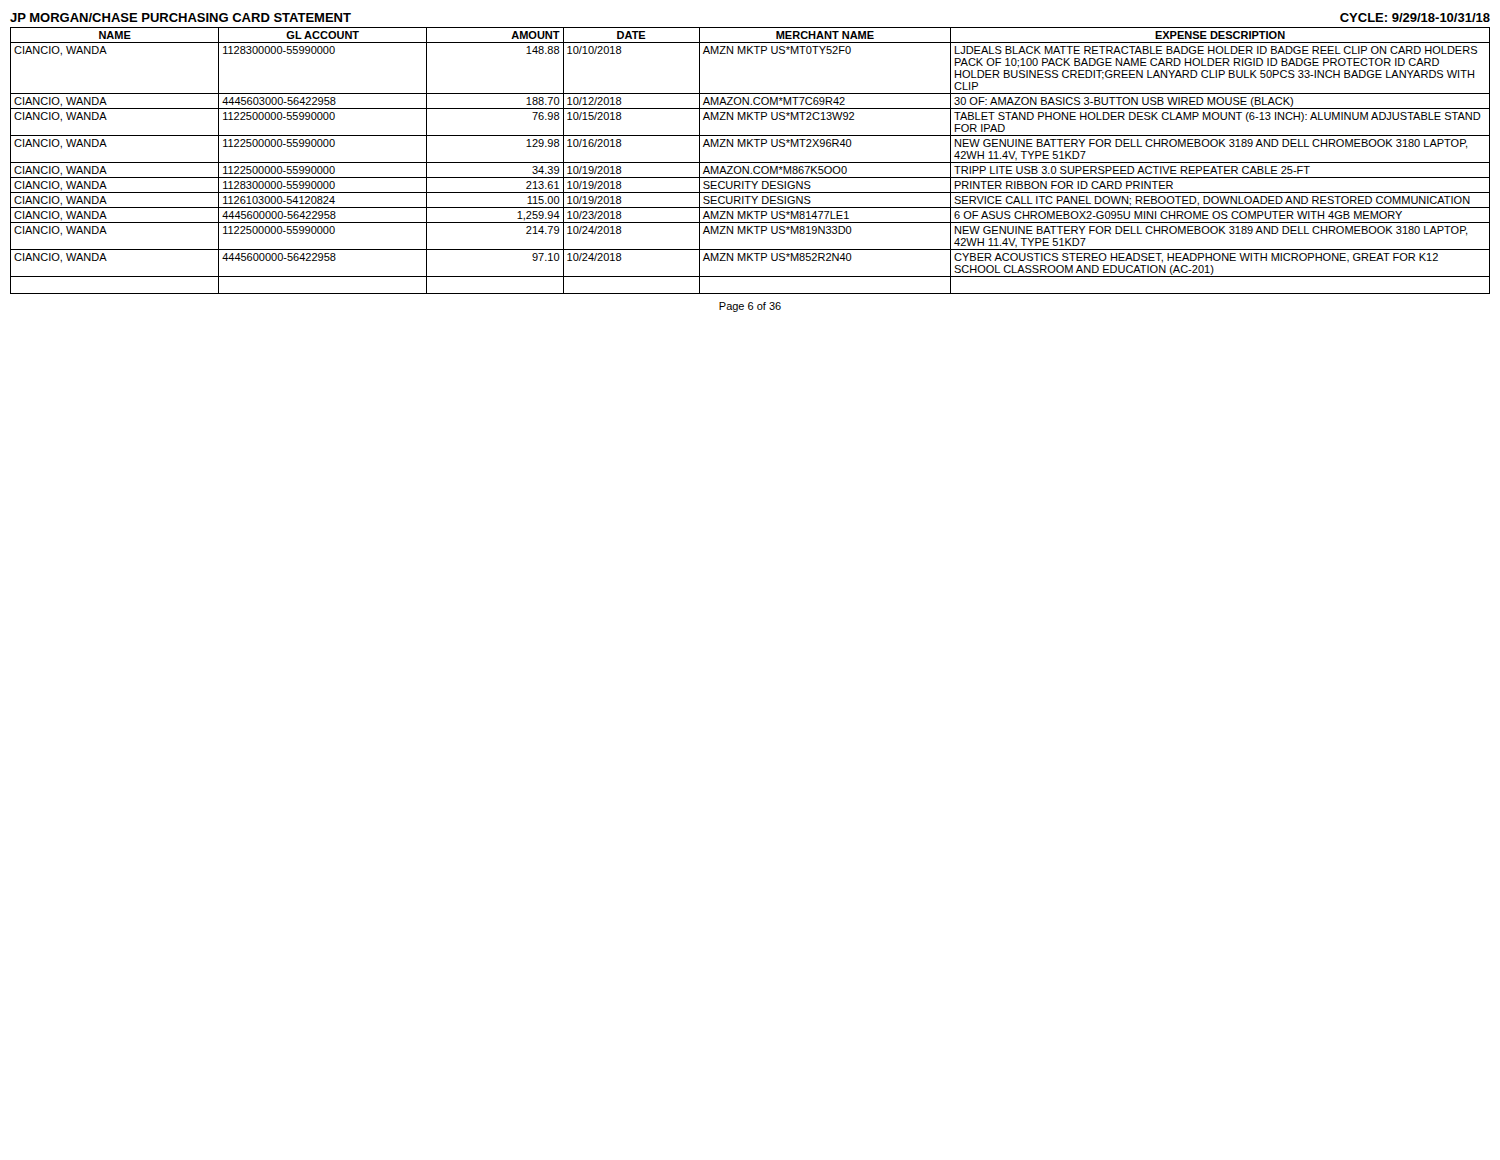JP MORGAN/CHASE PURCHASING CARD STATEMENT CYCLE: 9/29/18-10/31/18
| NAME | GL ACCOUNT | AMOUNT | DATE | MERCHANT NAME | EXPENSE DESCRIPTION |
| --- | --- | --- | --- | --- | --- |
| CIANCIO, WANDA | 1128300000-55990000 | 148.88 | 10/10/2018 | AMZN MKTP US*MT0TY52F0 | LJDEALS BLACK MATTE RETRACTABLE BADGE HOLDER ID BADGE REEL CLIP ON CARD HOLDERS PACK OF 10;100 PACK BADGE NAME CARD HOLDER RIGID ID BADGE PROTECTOR ID CARD HOLDER BUSINESS CREDIT;GREEN LANYARD CLIP BULK 50PCS 33-INCH BADGE LANYARDS WITH CLIP |
| CIANCIO, WANDA | 4445603000-56422958 | 188.70 | 10/12/2018 | AMAZON.COM*MT7C69R42 | 30 OF: AMAZON BASICS 3-BUTTON USB WIRED MOUSE (BLACK) |
| CIANCIO, WANDA | 1122500000-55990000 | 76.98 | 10/15/2018 | AMZN MKTP US*MT2C13W92 | TABLET STAND PHONE HOLDER DESK CLAMP MOUNT (6-13 INCH): ALUMINUM ADJUSTABLE STAND FOR IPAD |
| CIANCIO, WANDA | 1122500000-55990000 | 129.98 | 10/16/2018 | AMZN MKTP US*MT2X96R40 | NEW GENUINE BATTERY FOR DELL CHROMEBOOK 3189 AND DELL CHROMEBOOK 3180 LAPTOP, 42WH 11.4V, TYPE 51KD7 |
| CIANCIO, WANDA | 1122500000-55990000 | 34.39 | 10/19/2018 | AMAZON.COM*M867K5OO0 | TRIPP LITE USB 3.0 SUPERSPEED ACTIVE REPEATER CABLE 25-FT |
| CIANCIO, WANDA | 1128300000-55990000 | 213.61 | 10/19/2018 | SECURITY DESIGNS | PRINTER RIBBON FOR ID CARD PRINTER |
| CIANCIO, WANDA | 1126103000-54120824 | 115.00 | 10/19/2018 | SECURITY DESIGNS | SERVICE CALL ITC PANEL DOWN; REBOOTED, DOWNLOADED AND RESTORED COMMUNICATION |
| CIANCIO, WANDA | 4445600000-56422958 | 1,259.94 | 10/23/2018 | AMZN MKTP US*M81477LE1 | 6 OF ASUS CHROMEBOX2-G095U MINI CHROME OS COMPUTER WITH 4GB MEMORY |
| CIANCIO, WANDA | 1122500000-55990000 | 214.79 | 10/24/2018 | AMZN MKTP US*M819N33D0 | NEW GENUINE BATTERY FOR DELL CHROMEBOOK 3189 AND DELL CHROMEBOOK 3180 LAPTOP, 42WH 11.4V, TYPE 51KD7 |
| CIANCIO, WANDA | 4445600000-56422958 | 97.10 | 10/24/2018 | AMZN MKTP US*M852R2N40 | CYBER ACOUSTICS STEREO HEADSET, HEADPHONE WITH MICROPHONE, GREAT FOR K12 SCHOOL CLASSROOM AND EDUCATION (AC-201) |
Page 6 of 36